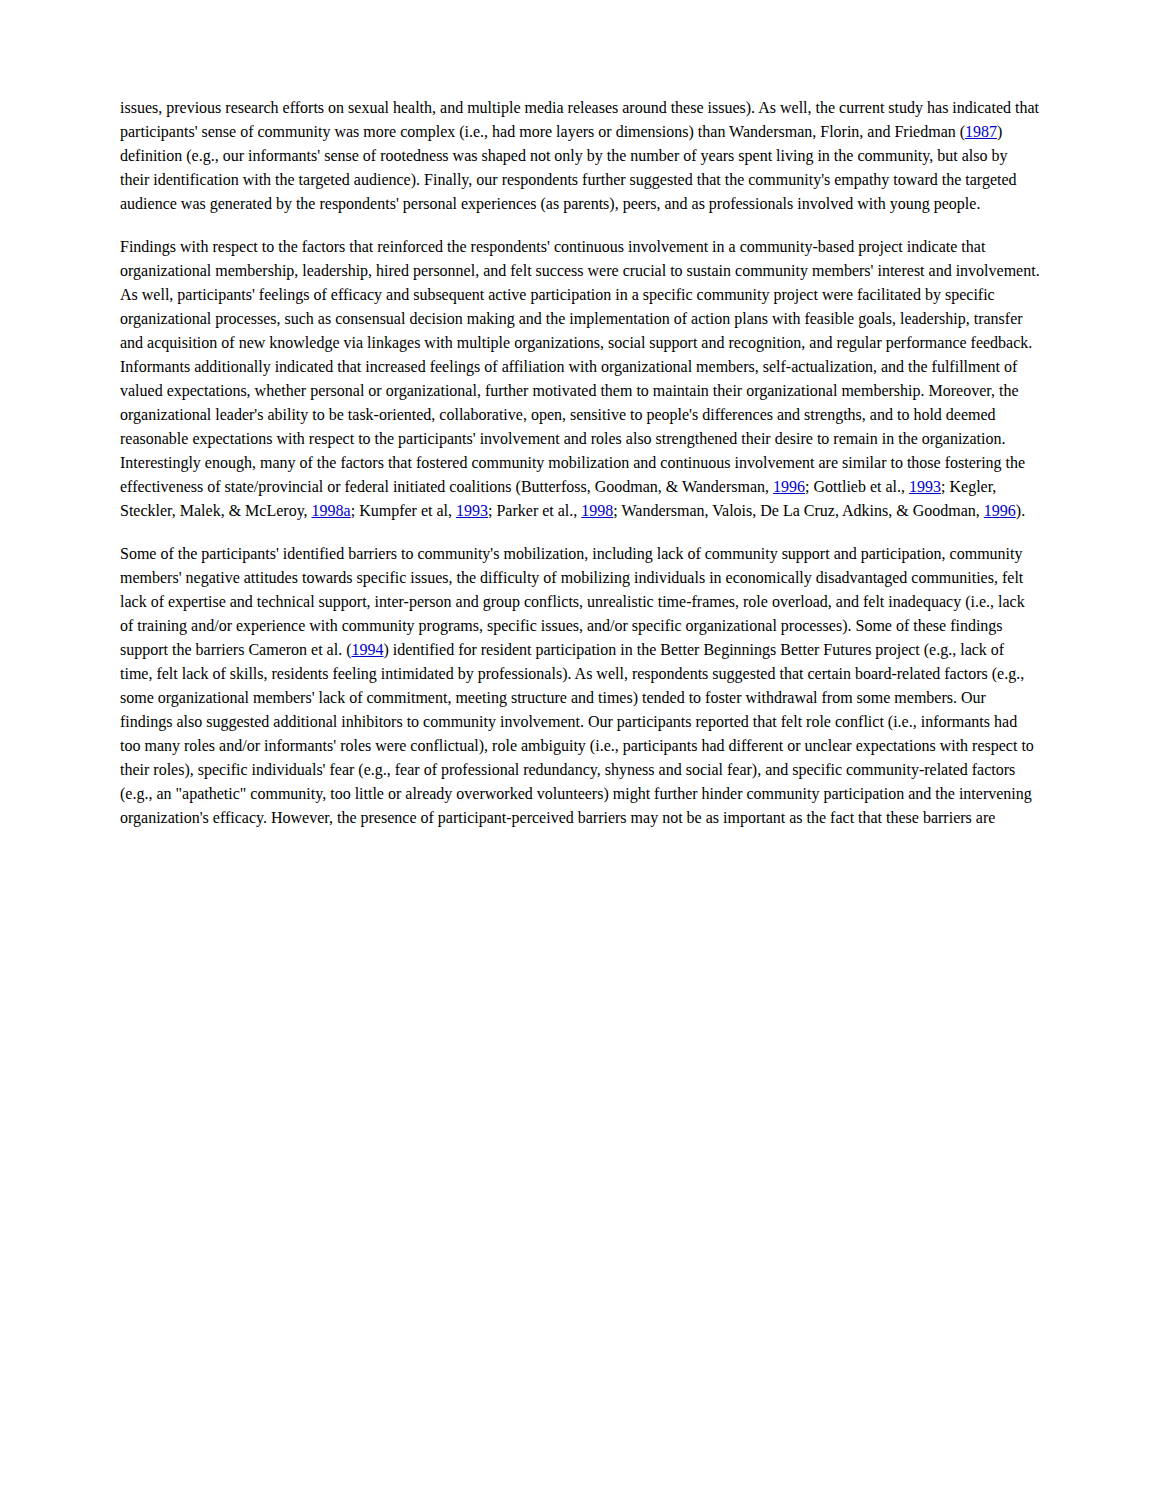issues, previous research efforts on sexual health, and multiple media releases around these issues). As well, the current study has indicated that participants' sense of community was more complex (i.e., had more layers or dimensions) than Wandersman, Florin, and Friedman (1987) definition (e.g., our informants' sense of rootedness was shaped not only by the number of years spent living in the community, but also by their identification with the targeted audience). Finally, our respondents further suggested that the community's empathy toward the targeted audience was generated by the respondents' personal experiences (as parents), peers, and as professionals involved with young people.
Findings with respect to the factors that reinforced the respondents' continuous involvement in a community-based project indicate that organizational membership, leadership, hired personnel, and felt success were crucial to sustain community members' interest and involvement. As well, participants' feelings of efficacy and subsequent active participation in a specific community project were facilitated by specific organizational processes, such as consensual decision making and the implementation of action plans with feasible goals, leadership, transfer and acquisition of new knowledge via linkages with multiple organizations, social support and recognition, and regular performance feedback. Informants additionally indicated that increased feelings of affiliation with organizational members, self-actualization, and the fulfillment of valued expectations, whether personal or organizational, further motivated them to maintain their organizational membership. Moreover, the organizational leader's ability to be task-oriented, collaborative, open, sensitive to people's differences and strengths, and to hold deemed reasonable expectations with respect to the participants' involvement and roles also strengthened their desire to remain in the organization. Interestingly enough, many of the factors that fostered community mobilization and continuous involvement are similar to those fostering the effectiveness of state/provincial or federal initiated coalitions (Butterfoss, Goodman, & Wandersman, 1996; Gottlieb et al., 1993; Kegler, Steckler, Malek, & McLeroy, 1998a; Kumpfer et al, 1993; Parker et al., 1998; Wandersman, Valois, De La Cruz, Adkins, & Goodman, 1996).
Some of the participants' identified barriers to community's mobilization, including lack of community support and participation, community members' negative attitudes towards specific issues, the difficulty of mobilizing individuals in economically disadvantaged communities, felt lack of expertise and technical support, inter-person and group conflicts, unrealistic time-frames, role overload, and felt inadequacy (i.e., lack of training and/or experience with community programs, specific issues, and/or specific organizational processes). Some of these findings support the barriers Cameron et al. (1994) identified for resident participation in the Better Beginnings Better Futures project (e.g., lack of time, felt lack of skills, residents feeling intimidated by professionals). As well, respondents suggested that certain board-related factors (e.g., some organizational members' lack of commitment, meeting structure and times) tended to foster withdrawal from some members. Our findings also suggested additional inhibitors to community involvement. Our participants reported that felt role conflict (i.e., informants had too many roles and/or informants' roles were conflictual), role ambiguity (i.e., participants had different or unclear expectations with respect to their roles), specific individuals' fear (e.g., fear of professional redundancy, shyness and social fear), and specific community-related factors (e.g., an "apathetic" community, too little or already overworked volunteers) might further hinder community participation and the intervening organization's efficacy. However, the presence of participant-perceived barriers may not be as important as the fact that these barriers are